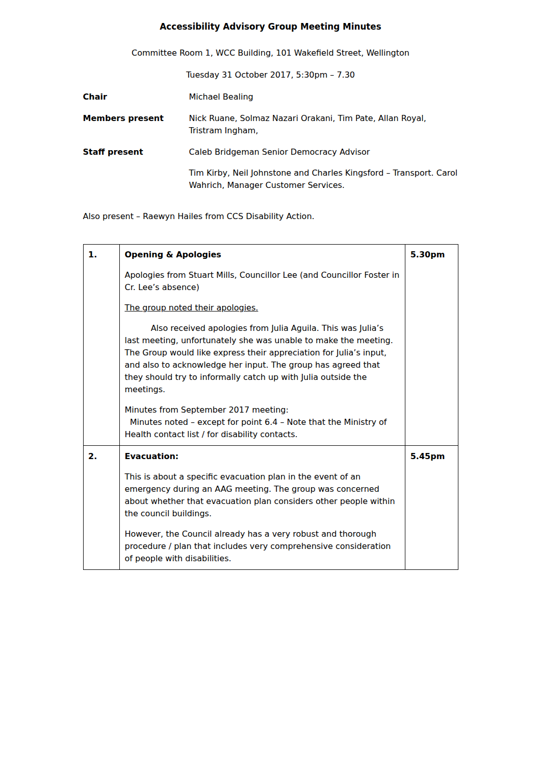Accessibility Advisory Group Meeting Minutes
Committee Room 1, WCC Building, 101 Wakefield Street, Wellington
Tuesday 31 October 2017, 5:30pm – 7.30
| Chair | Michael Bealing |
| Members present | Nick Ruane, Solmaz Nazari Orakani, Tim Pate, Allan Royal, Tristram Ingham, |
| Staff present | Caleb Bridgeman Senior Democracy Advisor Tim Kirby, Neil Johnstone and Charles Kingsford – Transport. Carol Wahrich, Manager Customer Services. |
Also present – Raewyn Hailes from CCS Disability Action.
| 1. | Opening & Apologies Apologies from Stuart Mills, Councillor Lee (and Councillor Foster in Cr. Lee’s absence) The group noted their apologies. Also received apologies from Julia Aguila. This was Julia’s last meeting, unfortunately she was unable to make the meeting. The Group would like express their appreciation for Julia’s input, and also to acknowledge her input. The group has agreed that they should try to informally catch up with Julia outside the meetings. Minutes from September 2017 meeting: Minutes noted – except for point 6.4 – Note that the Ministry of Health contact list / for disability contacts. | 5.30pm |
| 2. | Evacuation: This is about a specific evacuation plan in the event of an emergency during an AAG meeting. The group was concerned about whether that evacuation plan considers other people within the council buildings. However, the Council already has a very robust and thorough procedure / plan that includes very comprehensive consideration of people with disabilities. | 5.45pm |